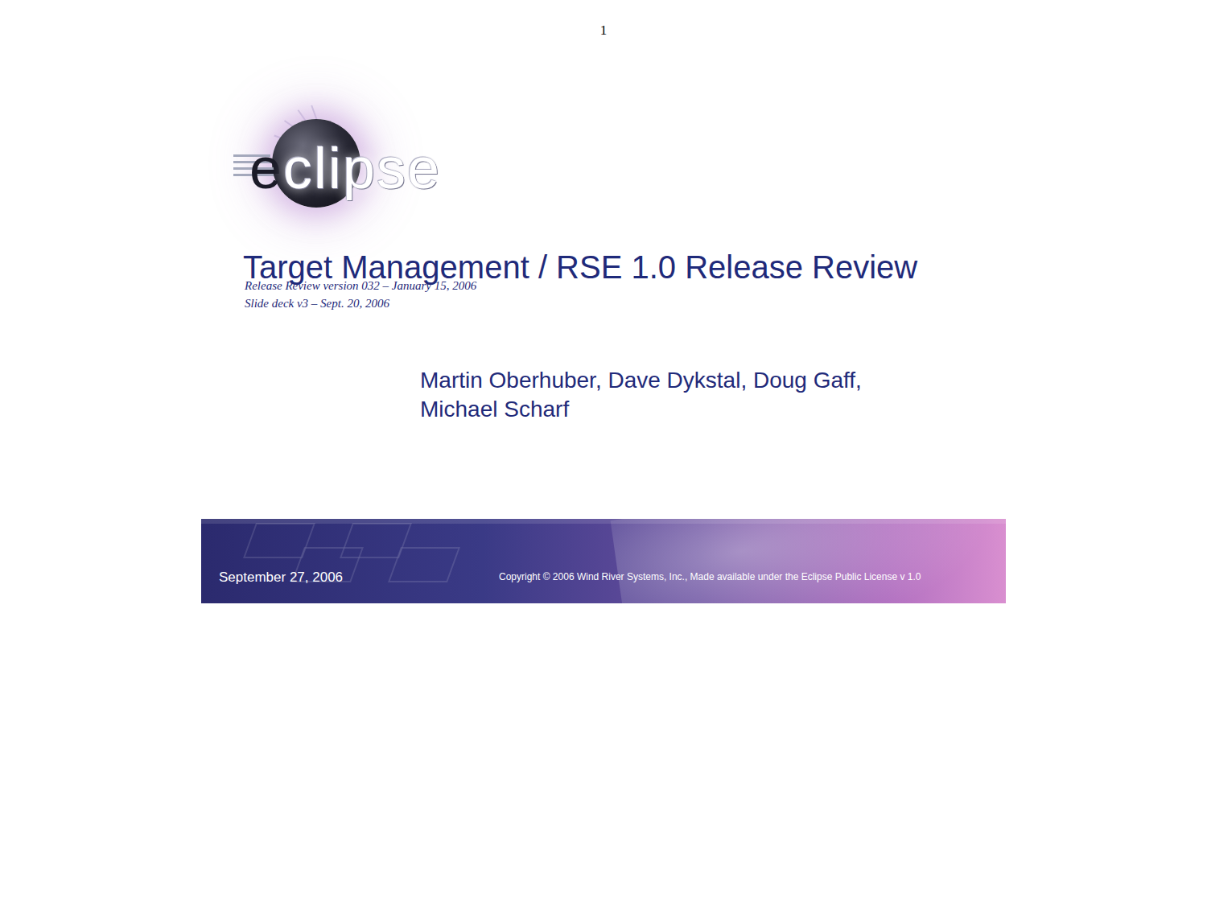1
eclipse
Target Management / RSE 1.0 Release Review
Release Review version 032 – January 15, 2006
Slide deck v3 – Sept. 20, 2006
Martin Oberhuber, Dave Dykstal, Doug Gaff, Michael Scharf
September 27, 2006
Copyright © 2006 Wind River Systems, Inc., Made available under the Eclipse Public License v 1.0